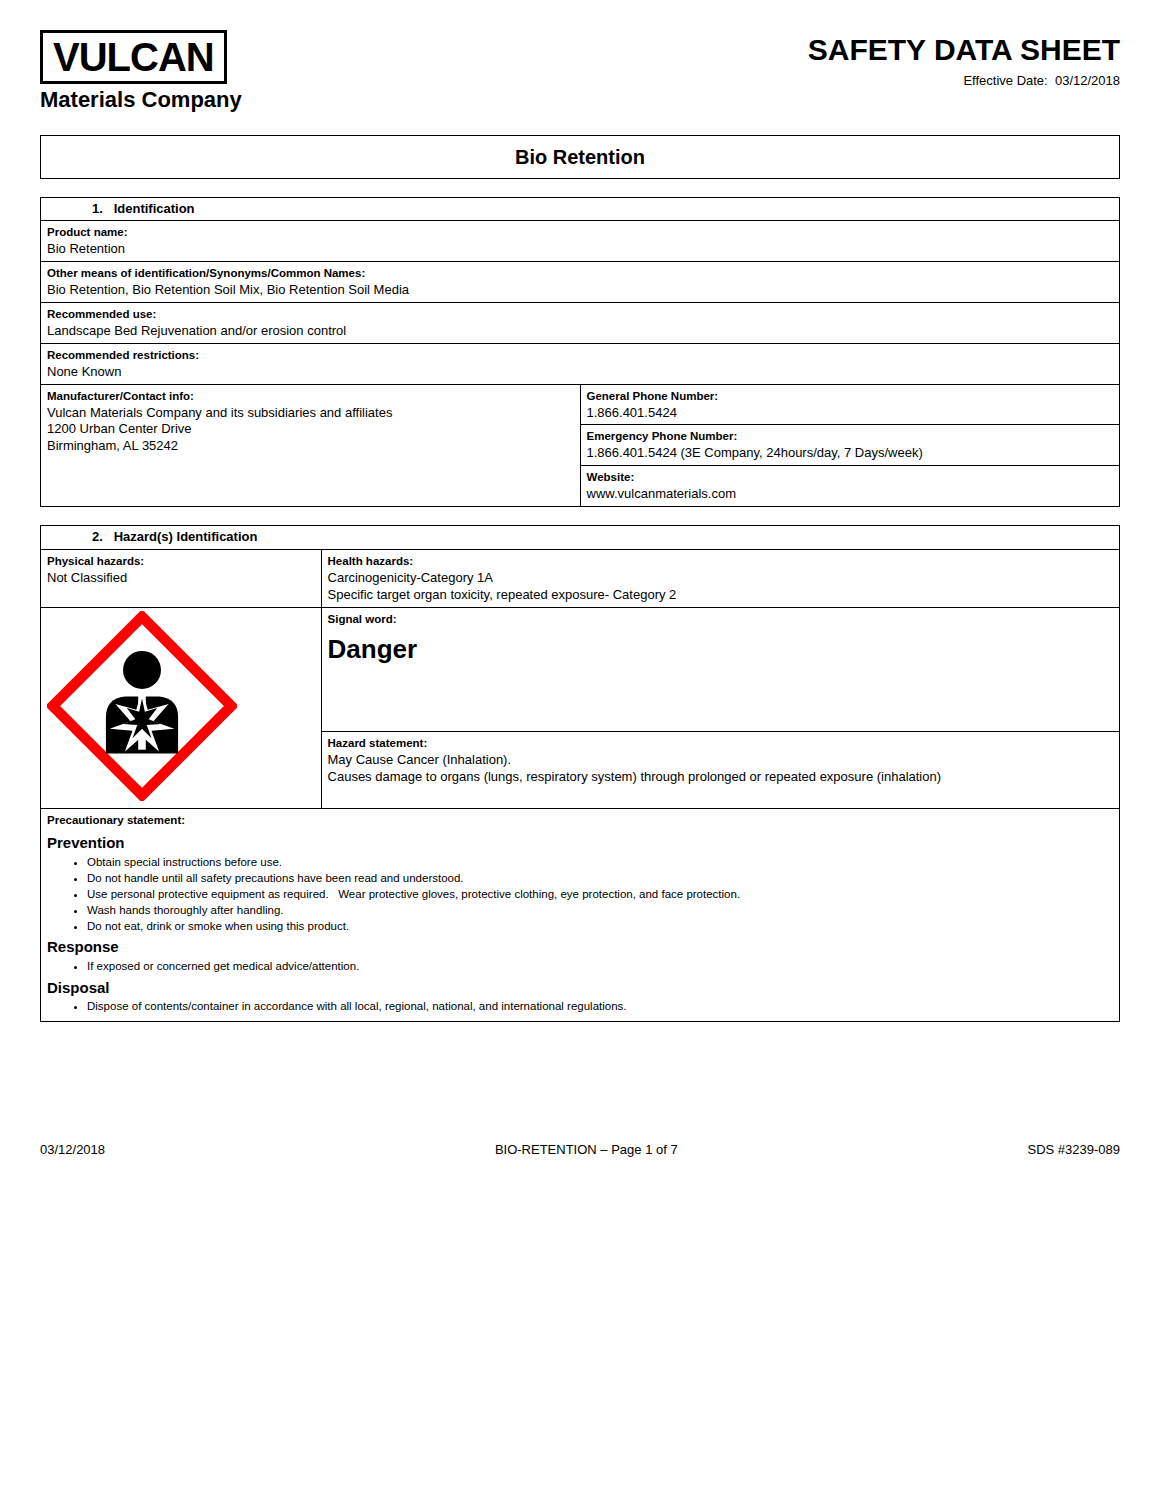VULCAN
Materials Company
SAFETY DATA SHEET
Effective Date: 03/12/2018
Bio Retention
| 1. Identification |
| Product name: Bio Retention |
| Other means of identification/Synonyms/Common Names: Bio Retention, Bio Retention Soil Mix, Bio Retention Soil Media |
| Recommended use: Landscape Bed Rejuvenation and/or erosion control |
| Recommended restrictions: None Known |
| Manufacturer/Contact info: Vulcan Materials Company and its subsidiaries and affiliates 1200 Urban Center Drive Birmingham, AL 35242 | General Phone Number: 1.866.401.5424 |
| Emergency Phone Number: 1.866.401.5424 (3E Company, 24hours/day, 7 Days/week) |
| Website: www.vulcanmaterials.com |
| 2. Hazard(s) Identification |
| Physical hazards: Not Classified | Health hazards: Carcinogenicity-Category 1A Specific target organ toxicity, repeated exposure- Category 2 |
| | Signal word: Danger |
| Hazard statement: May Cause Cancer (Inhalation). Causes damage to organs (lungs, respiratory system) through prolonged or repeated exposure (inhalation) |
| Precautionary statement: Prevention Obtain special instructions before use. Do not handle until all safety precautions have been read and understood. Use personal protective equipment as required. Wear protective gloves, protective clothing, eye protection, and face protection. Wash hands thoroughly after handling. Do not eat, drink or smoke when using this product. Response If exposed or concerned get medical advice/attention. Disposal Dispose of contents/container in accordance with all local, regional, national, and international regulations. |
03/12/2018
BIO-RETENTION – Page 1 of 7
SDS #3239-089